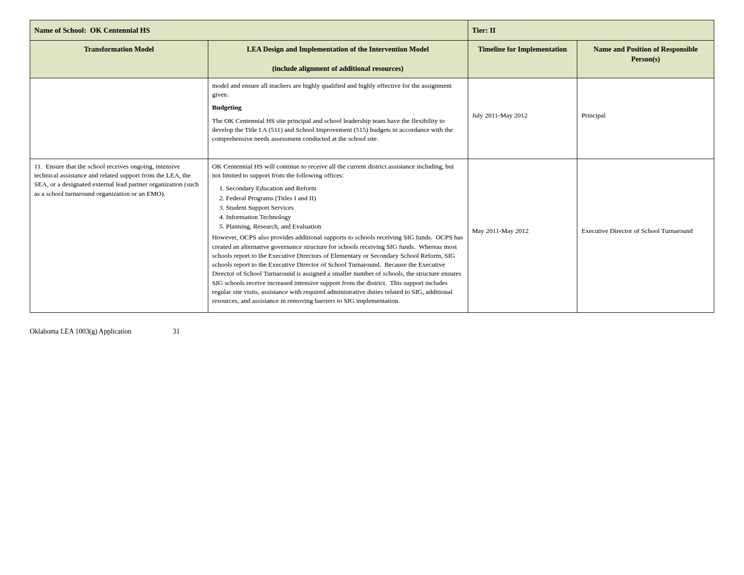| Name of School: OK Centennial HS | Tier: II |
| Transformation Model | LEA Design and Implementation of the Intervention Model (include alignment of additional resources) | Timeline for Implementation | Name and Position of Responsible Person(s) |
| | model and ensure all teachers are highly qualified and highly effective for the assignment given. Budgeting The OK Centennial HS site principal and school leadership team have the flexibility to develop the Title I A (511) and School Improvement (515) budgets in accordance with the comprehensive needs assessment conducted at the school site. | July 2011-May 2012 | Principal |
| 11. Ensure that the school receives ongoing, intensive technical assistance and related support from the LEA, the SEA, or a designated external lead partner organization (such as a school turnaround organization or an EMO). | OK Centennial HS will continue to receive all the current district assistance including, but not limited to support from the following offices: Secondary Education and Reform Federal Programs (Titles I and II) Student Support Services Information Technology Planning, Research, and Evaluation However, OCPS also provides additional supports to schools receiving SIG funds. OCPS has created an alternative governance structure for schools receiving SIG funds. Whereas most schools report to the Executive Directors of Elementary or Secondary School Reform, SIG schools report to the Executive Director of School Turnaround. Because the Executive Director of School Turnaround is assigned a smaller number of schools, the structure ensures SIG schools receive increased intensive support from the district. This support includes regular site visits, assistance with required administrative duties related to SIG, additional resources, and assistance in removing barriers to SIG implementation. | May 2011-May 2012 | Executive Director of School Turnaround |
Oklahoma LEA 1003(g) Application 31